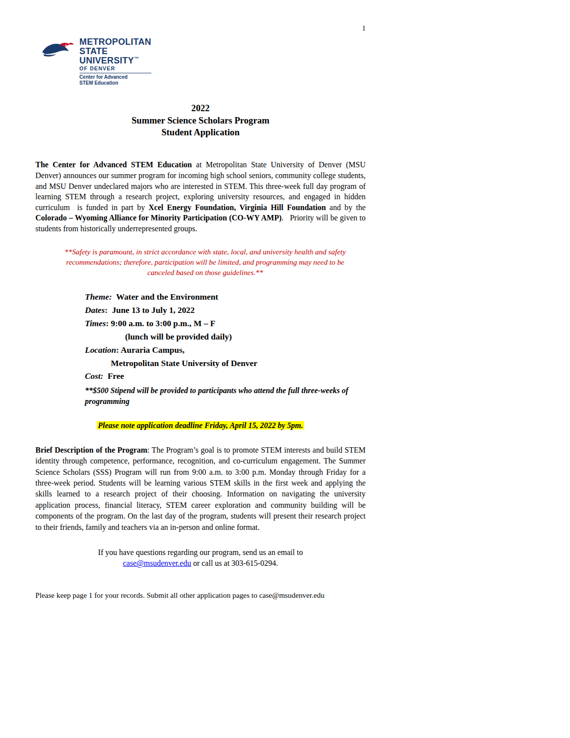1
METROPOLITAN STATE UNIVERSITY™ OF DENVER
Center for Advanced STEM Education
2022 Summer Science Scholars Program Student Application
The Center for Advanced STEM Education at Metropolitan State University of Denver (MSU Denver) announces our summer program for incoming high school seniors, community college students, and MSU Denver undeclared majors who are interested in STEM. This three-week full day program of learning STEM through a research project, exploring university resources, and engaged in hidden curriculum is funded in part by Xcel Energy Foundation, Virginia Hill Foundation and by the Colorado – Wyoming Alliance for Minority Participation (CO-WY AMP). Priority will be given to students from historically underrepresented groups.
**Safety is paramount, in strict accordance with state, local, and university health and safety recommendations; therefore, participation will be limited, and programming may need to be canceled based on those guidelines.**
Theme: Water and the Environment
Dates: June 13 to July 1, 2022
Times: 9:00 a.m. to 3:00 p.m., M – F
(lunch will be provided daily)
Location: Auraria Campus,
Metropolitan State University of Denver
Cost: Free
**$500 Stipend will be provided to participants who attend the full three-weeks of programming
Please note application deadline Friday, April 15, 2022 by 5pm.
Brief Description of the Program: The Program’s goal is to promote STEM interests and build STEM identity through competence, performance, recognition, and co-curriculum engagement. The Summer Science Scholars (SSS) Program will run from 9:00 a.m. to 3:00 p.m. Monday through Friday for a three-week period. Students will be learning various STEM skills in the first week and applying the skills learned to a research project of their choosing. Information on navigating the university application process, financial literacy, STEM career exploration and community building will be components of the program. On the last day of the program, students will present their research project to their friends, family and teachers via an in-person and online format.
If you have questions regarding our program, send us an email to
case@msudenver.edu or call us at 303-615-0294.
Please keep page 1 for your records. Submit all other application pages to case@msudenver.edu